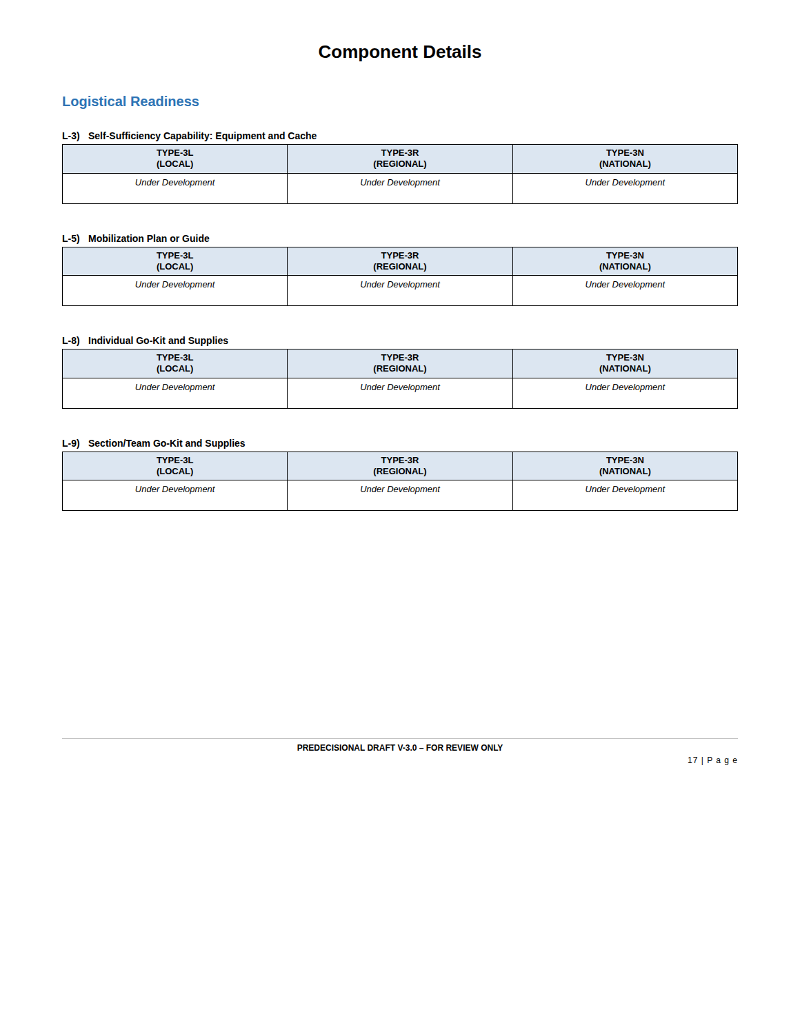Component Details
Logistical Readiness
L-3) Self-Sufficiency Capability: Equipment and Cache
| TYPE-3L (LOCAL) | TYPE-3R (REGIONAL) | TYPE-3N (NATIONAL) |
| --- | --- | --- |
| Under Development | Under Development | Under Development |
L-5) Mobilization Plan or Guide
| TYPE-3L (LOCAL) | TYPE-3R (REGIONAL) | TYPE-3N (NATIONAL) |
| --- | --- | --- |
| Under Development | Under Development | Under Development |
L-8) Individual Go-Kit and Supplies
| TYPE-3L (LOCAL) | TYPE-3R (REGIONAL) | TYPE-3N (NATIONAL) |
| --- | --- | --- |
| Under Development | Under Development | Under Development |
L-9) Section/Team Go-Kit and Supplies
| TYPE-3L (LOCAL) | TYPE-3R (REGIONAL) | TYPE-3N (NATIONAL) |
| --- | --- | --- |
| Under Development | Under Development | Under Development |
PREDECISIONAL DRAFT V-3.0 – FOR REVIEW ONLY
17 | P a g e